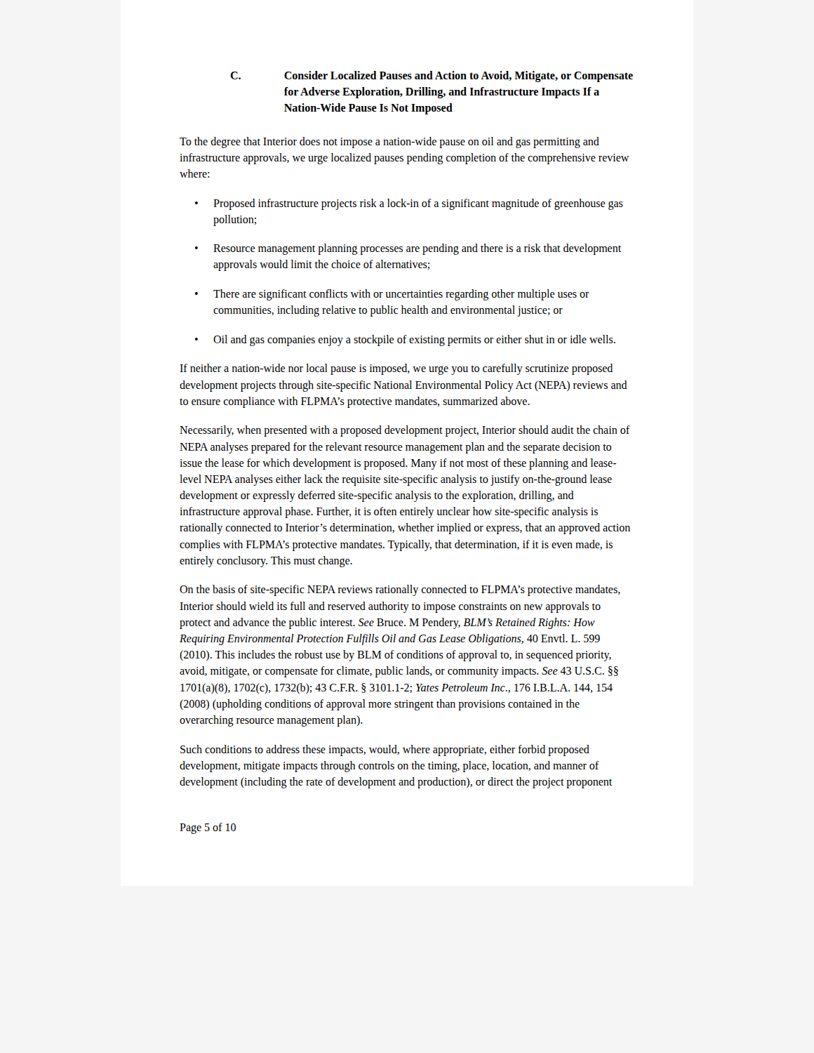C.
Consider Localized Pauses and Action to Avoid, Mitigate, or Compensate for Adverse Exploration, Drilling, and Infrastructure Impacts If a Nation-Wide Pause Is Not Imposed
To the degree that Interior does not impose a nation-wide pause on oil and gas permitting and infrastructure approvals, we urge localized pauses pending completion of the comprehensive review where:
Proposed infrastructure projects risk a lock-in of a significant magnitude of greenhouse gas pollution;
Resource management planning processes are pending and there is a risk that development approvals would limit the choice of alternatives;
There are significant conflicts with or uncertainties regarding other multiple uses or communities, including relative to public health and environmental justice; or
Oil and gas companies enjoy a stockpile of existing permits or either shut in or idle wells.
If neither a nation-wide nor local pause is imposed, we urge you to carefully scrutinize proposed development projects through site-specific National Environmental Policy Act (NEPA) reviews and to ensure compliance with FLPMA’s protective mandates, summarized above.
Necessarily, when presented with a proposed development project, Interior should audit the chain of NEPA analyses prepared for the relevant resource management plan and the separate decision to issue the lease for which development is proposed. Many if not most of these planning and lease-level NEPA analyses either lack the requisite site-specific analysis to justify on-the-ground lease development or expressly deferred site-specific analysis to the exploration, drilling, and infrastructure approval phase. Further, it is often entirely unclear how site-specific analysis is rationally connected to Interior’s determination, whether implied or express, that an approved action complies with FLPMA’s protective mandates. Typically, that determination, if it is even made, is entirely conclusory. This must change.
On the basis of site-specific NEPA reviews rationally connected to FLPMA’s protective mandates, Interior should wield its full and reserved authority to impose constraints on new approvals to protect and advance the public interest. See Bruce. M Pendery, BLM’s Retained Rights: How Requiring Environmental Protection Fulfills Oil and Gas Lease Obligations, 40 Envtl. L. 599 (2010). This includes the robust use by BLM of conditions of approval to, in sequenced priority, avoid, mitigate, or compensate for climate, public lands, or community impacts. See 43 U.S.C. §§ 1701(a)(8), 1702(c), 1732(b); 43 C.F.R. § 3101.1-2; Yates Petroleum Inc., 176 I.B.L.A. 144, 154 (2008) (upholding conditions of approval more stringent than provisions contained in the overarching resource management plan).
Such conditions to address these impacts, would, where appropriate, either forbid proposed development, mitigate impacts through controls on the timing, place, location, and manner of development (including the rate of development and production), or direct the project proponent
Page 5 of 10